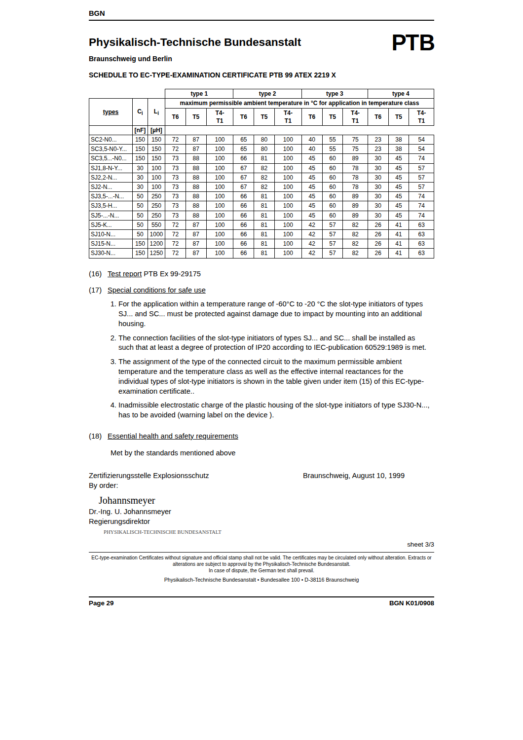BGN
PT B
Physikalisch-Technische Bundesanstalt
Braunschweig und Berlin
SCHEDULE TO EC-TYPE-EXAMINATION CERTIFICATE PTB 99 ATEX 2219 X
| | type 1 | type 2 | type 3 | type 4 |
| --- | --- | --- | --- | --- |
| types | C i | L i | maximum permissible ambient temperature in °C for application in temperature class |
| T6 | T5 | T4- T1 | T6 | T5 | T4- T1 | T6 | T5 | T4- T1 | T6 | T5 | T4- T1 |
| | [nF] | [µH] | |
| SC2-N0... | 150 | 150 | 72 | 87 | 100 | 65 | 80 | 100 | 40 | 55 | 75 | 23 | 38 | 54 |
| SC3,5-N0-Y... | 150 | 150 | 72 | 87 | 100 | 65 | 80 | 100 | 40 | 55 | 75 | 23 | 38 | 54 |
| SC3,5...-N0... | 150 | 150 | 73 | 88 | 100 | 66 | 81 | 100 | 45 | 60 | 89 | 30 | 45 | 74 |
| SJ1,8-N-Y... | 30 | 100 | 73 | 88 | 100 | 67 | 82 | 100 | 45 | 60 | 78 | 30 | 45 | 57 |
| SJ2,2-N... | 30 | 100 | 73 | 88 | 100 | 67 | 82 | 100 | 45 | 60 | 78 | 30 | 45 | 57 |
| SJ2-N... | 30 | 100 | 73 | 88 | 100 | 67 | 82 | 100 | 45 | 60 | 78 | 30 | 45 | 57 |
| SJ3,5-...-N... | 50 | 250 | 73 | 88 | 100 | 66 | 81 | 100 | 45 | 60 | 89 | 30 | 45 | 74 |
| SJ3,5-H... | 50 | 250 | 73 | 88 | 100 | 66 | 81 | 100 | 45 | 60 | 89 | 30 | 45 | 74 |
| SJ5-...-N... | 50 | 250 | 73 | 88 | 100 | 66 | 81 | 100 | 45 | 60 | 89 | 30 | 45 | 74 |
| SJ5-K... | 50 | 550 | 72 | 87 | 100 | 66 | 81 | 100 | 42 | 57 | 82 | 26 | 41 | 63 |
| SJ10-N... | 50 | 1000 | 72 | 87 | 100 | 66 | 81 | 100 | 42 | 57 | 82 | 26 | 41 | 63 |
| SJ15-N... | 150 | 1200 | 72 | 87 | 100 | 66 | 81 | 100 | 42 | 57 | 82 | 26 | 41 | 63 |
| SJ30-N... | 150 | 1250 | 72 | 87 | 100 | 66 | 81 | 100 | 42 | 57 | 82 | 26 | 41 | 63 |
(16) Test report PTB Ex 99-29175
(17) Special conditions for safe use
For the application within a temperature range of -60°C to -20 °C the slot-type initiators of types SJ... and SC... must be protected against damage due to impact by mounting into an additional housing.
The connection facilities of the slot-type initiators of types SJ... and SC... shall be installed as such that at least a degree of protection of IP20 according to IEC-publication 60529:1989 is met.
The assignment of the type of the connected circuit to the maximum permissible ambient temperature and the temperature class as well as the effective internal reactances for the individual types of slot-type initiators is shown in the table given under item (15) of this EC-type-examination certificate..
Inadmissible electrostatic charge of the plastic housing of the slot-type initiators of type SJ30-N..., has to be avoided (warning label on the device ).
(18) Essential health and safety requirements
Met by the standards mentioned above
Zertifizierungsstelle Explosionsschutz
By order:
Johannsmeyer
Dr.-Ing. U. Johannsmeyer
Regierungsdirektor
PHYSIKALISCH-TECHNISCHE BUNDESANSTALT
Braunschweig, August 10, 1999
sheet 3/3
EC-type-examination Certificates without signature and official stamp shall not be valid. The certificates may be circulated only without alteration. Extracts or alterations are subject to approval by the Physikalisch-Technische Bundesanstalt.
In case of dispute, the German text shall prevail.
Physikalisch-Technische Bundesanstalt • Bundesallee 100 • D-38116 Braunschweig
Page 29 BGN K01/0908